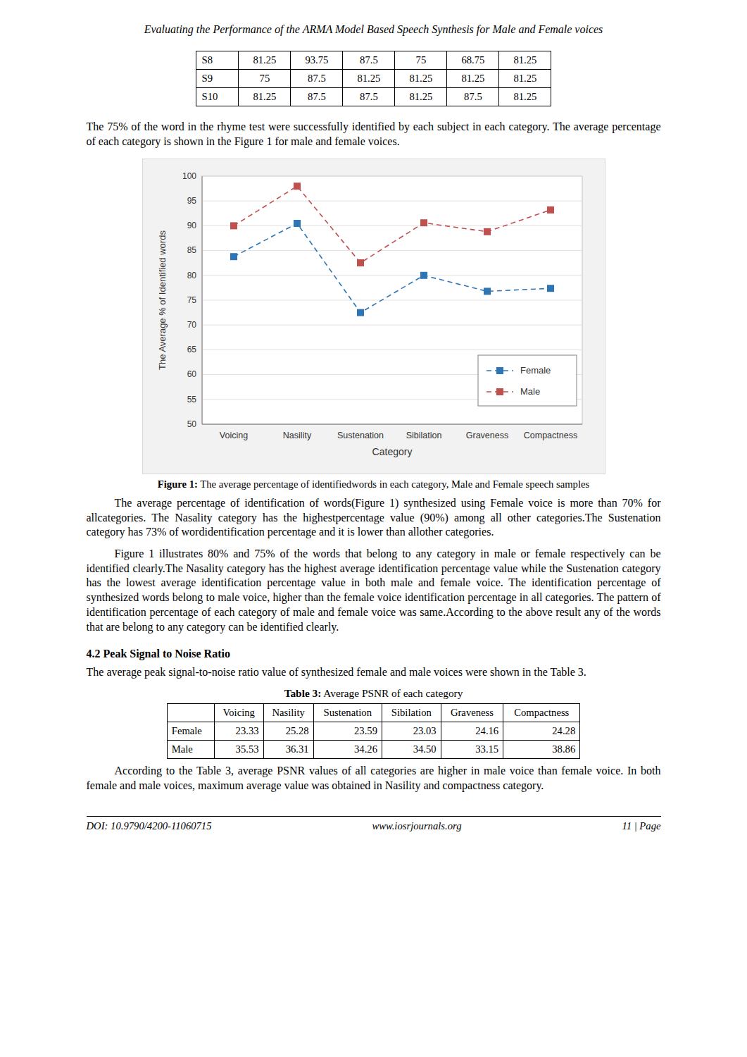Evaluating the Performance of the ARMA Model Based Speech Synthesis for Male and Female voices
| S8 | 81.25 | 93.75 | 87.5 | 75 | 68.75 | 81.25 |
| S9 | 75 | 87.5 | 81.25 | 81.25 | 81.25 | 81.25 |
| S10 | 81.25 | 87.5 | 87.5 | 81.25 | 87.5 | 81.25 |
The 75% of the word in the rhyme test were successfully identified by each subject in each category. The average percentage of each category is shown in the Figure 1 for male and female voices.
The Average % of Identified words 100 95 90 85 80 75 70 65 60 55 50 Voicing Nasility Sustenation Sibilation Graveness Compactness Category Female Male
Figure 1: The average percentage of identifiedwords in each category, Male and Female speech samples
The average percentage of identification of words(Figure 1) synthesized using Female voice is more than 70% for allcategories. The Nasality category has the highestpercentage value (90%) among all other categories.The Sustenation category has 73% of wordidentification percentage and it is lower than allother categories.
Figure 1 illustrates 80% and 75% of the words that belong to any category in male or female respectively can be identified clearly.The Nasality category has the highest average identification percentage value while the Sustenation category has the lowest average identification percentage value in both male and female voice. The identification percentage of synthesized words belong to male voice, higher than the female voice identification percentage in all categories. The pattern of identification percentage of each category of male and female voice was same.According to the above result any of the words that are belong to any category can be identified clearly.
4.2 Peak Signal to Noise Ratio
The average peak signal-to-noise ratio value of synthesized female and male voices were shown in the Table 3.
Table 3: Average PSNR of each category
| | Voicing | Nasility | Sustenation | Sibilation | Graveness | Compactness |
| --- | --- | --- | --- | --- | --- | --- |
| Female | 23.33 | 25.28 | 23.59 | 23.03 | 24.16 | 24.28 |
| Male | 35.53 | 36.31 | 34.26 | 34.50 | 33.15 | 38.86 |
According to the Table 3, average PSNR values of all categories are higher in male voice than female voice. In both female and male voices, maximum average value was obtained in Nasility and compactness category.
DOI: 10.9790/4200-11060715 www.iosrjournals.org 11 | Page